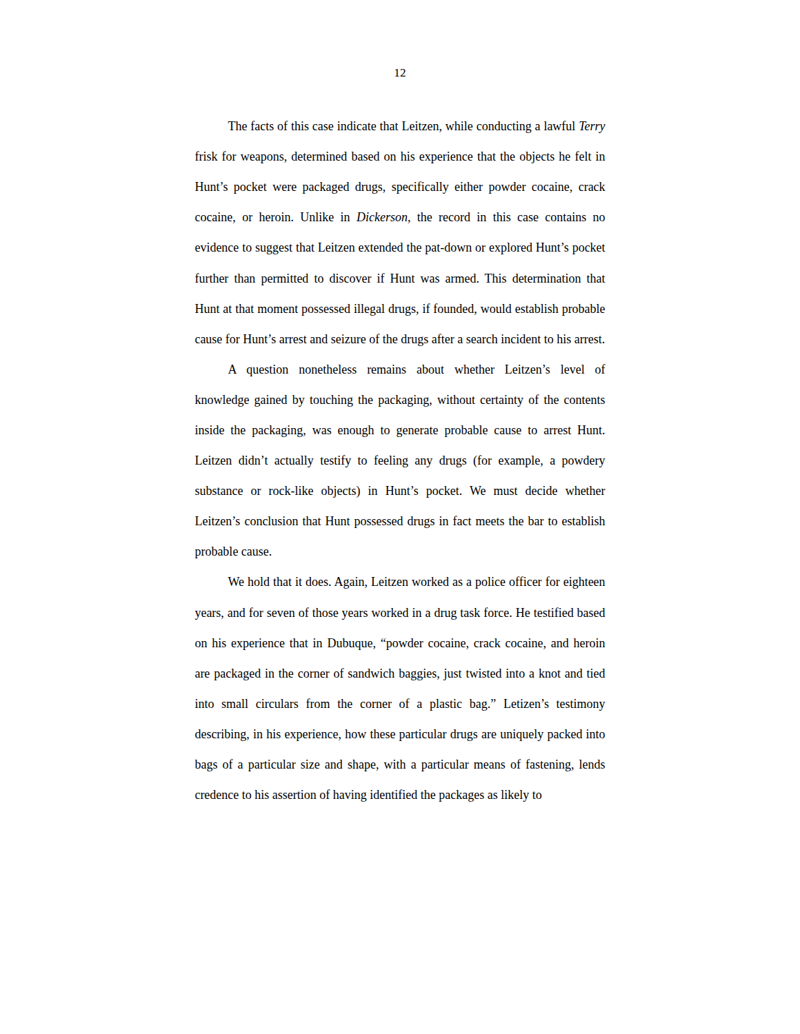12
The facts of this case indicate that Leitzen, while conducting a lawful Terry frisk for weapons, determined based on his experience that the objects he felt in Hunt’s pocket were packaged drugs, specifically either powder cocaine, crack cocaine, or heroin. Unlike in Dickerson, the record in this case contains no evidence to suggest that Leitzen extended the pat-down or explored Hunt’s pocket further than permitted to discover if Hunt was armed. This determination that Hunt at that moment possessed illegal drugs, if founded, would establish probable cause for Hunt’s arrest and seizure of the drugs after a search incident to his arrest.
A question nonetheless remains about whether Leitzen’s level of knowledge gained by touching the packaging, without certainty of the contents inside the packaging, was enough to generate probable cause to arrest Hunt. Leitzen didn’t actually testify to feeling any drugs (for example, a powdery substance or rock-like objects) in Hunt’s pocket. We must decide whether Leitzen’s conclusion that Hunt possessed drugs in fact meets the bar to establish probable cause.
We hold that it does. Again, Leitzen worked as a police officer for eighteen years, and for seven of those years worked in a drug task force. He testified based on his experience that in Dubuque, “powder cocaine, crack cocaine, and heroin are packaged in the corner of sandwich baggies, just twisted into a knot and tied into small circulars from the corner of a plastic bag.” Letizen’s testimony describing, in his experience, how these particular drugs are uniquely packed into bags of a particular size and shape, with a particular means of fastening, lends credence to his assertion of having identified the packages as likely to